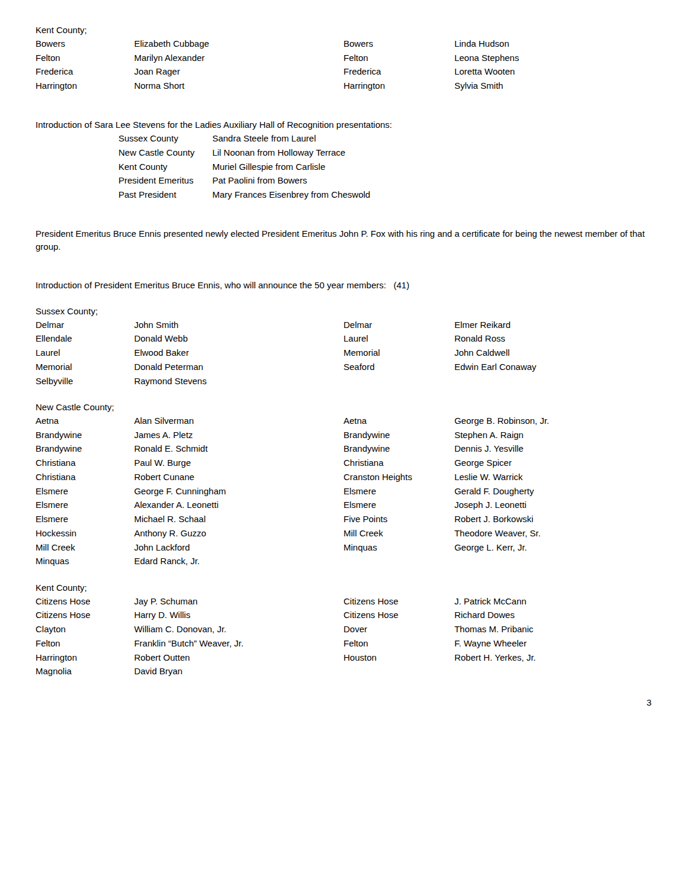Kent County;
| Bowers | Elizabeth Cubbage | Bowers | Linda Hudson |
| Felton | Marilyn Alexander | Felton | Leona Stephens |
| Frederica | Joan Rager | Frederica | Loretta Wooten |
| Harrington | Norma Short | Harrington | Sylvia Smith |
Introduction of Sara Lee Stevens for the Ladies Auxiliary Hall of Recognition presentations:
| Sussex County | Sandra Steele from Laurel |
| New Castle County | Lil Noonan from Holloway Terrace |
| Kent County | Muriel Gillespie from Carlisle |
| President Emeritus | Pat Paolini from Bowers |
| Past President | Mary Frances Eisenbrey from Cheswold |
President Emeritus Bruce Ennis presented newly elected President Emeritus John P. Fox with his ring and a certificate for being the newest member of that group.
Introduction of President Emeritus Bruce Ennis, who will announce the 50 year members: (41)
Sussex County;
| Delmar | John Smith | Delmar | Elmer Reikard |
| Ellendale | Donald Webb | Laurel | Ronald Ross |
| Laurel | Elwood Baker | Memorial | John Caldwell |
| Memorial | Donald Peterman | Seaford | Edwin Earl Conaway |
| Selbyville | Raymond Stevens | | |
New Castle County;
| Aetna | Alan Silverman | Aetna | George B. Robinson, Jr. |
| Brandywine | James A. Pletz | Brandywine | Stephen A. Raign |
| Brandywine | Ronald E. Schmidt | Brandywine | Dennis J. Yesville |
| Christiana | Paul W. Burge | Christiana | George Spicer |
| Christiana | Robert Cunane | Cranston Heights | Leslie W. Warrick |
| Elsmere | George F. Cunningham | Elsmere | Gerald F. Dougherty |
| Elsmere | Alexander A. Leonetti | Elsmere | Joseph J. Leonetti |
| Elsmere | Michael R. Schaal | Five Points | Robert J. Borkowski |
| Hockessin | Anthony R. Guzzo | Mill Creek | Theodore Weaver, Sr. |
| Mill Creek | John Lackford | Minquas | George L. Kerr, Jr. |
| Minquas | Edard Ranck, Jr. | | |
Kent County;
| Citizens Hose | Jay P. Schuman | Citizens Hose | J. Patrick McCann |
| Citizens Hose | Harry D. Willis | Citizens Hose | Richard Dowes |
| Clayton | William C. Donovan, Jr. | Dover | Thomas M. Pribanic |
| Felton | Franklin “Butch” Weaver, Jr. | Felton | F. Wayne Wheeler |
| Harrington | Robert Outten | Houston | Robert H. Yerkes, Jr. |
| Magnolia | David Bryan | | |
3